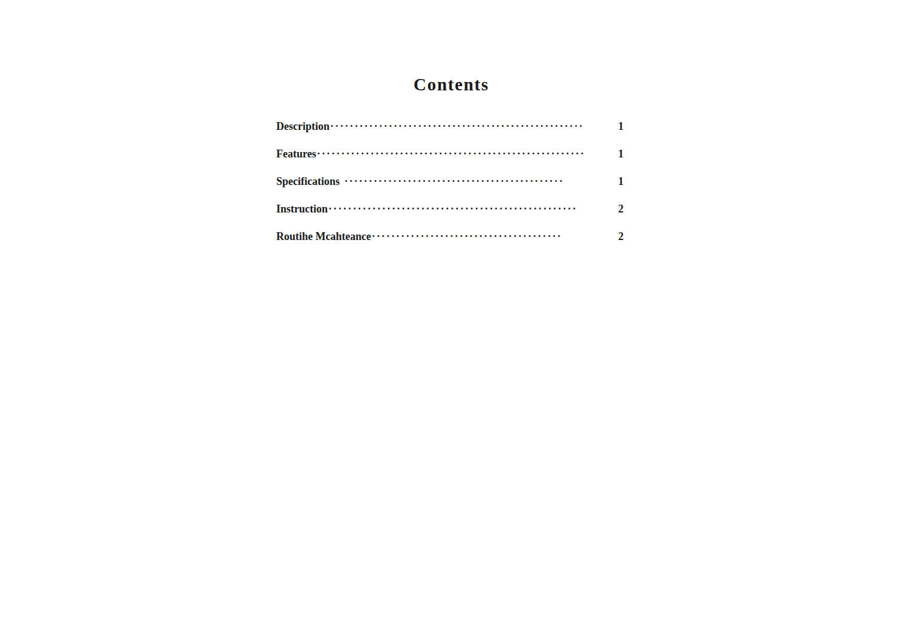Contents
Description ···················································· 1
Features ······················································· 1
Specifications ············································· 1
Instruction ··················································· 2
Routihe Mcahteance ······································· 2